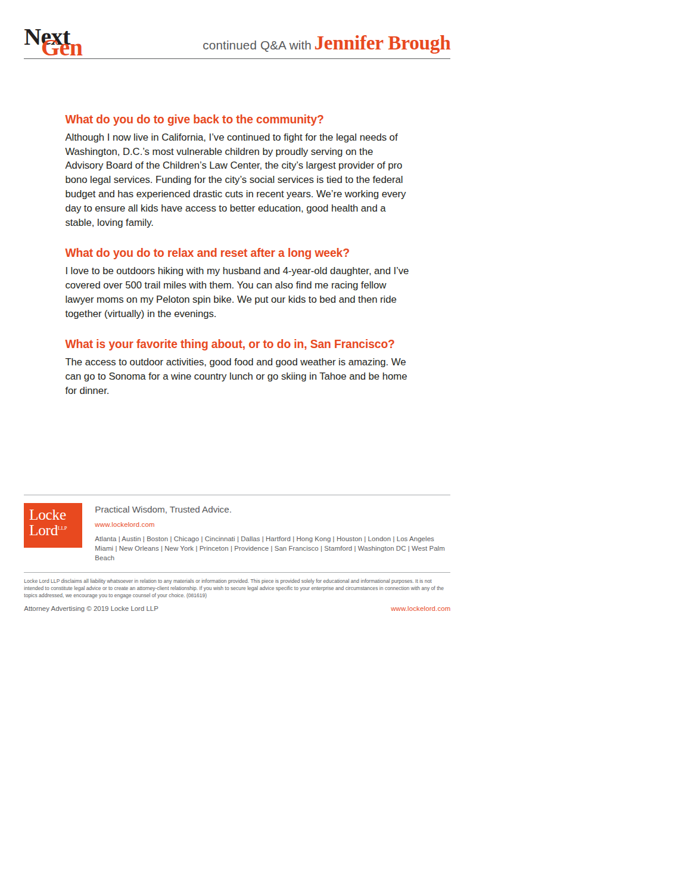Next Gen
continued Q&A with Jennifer Brough
What do you do to give back to the community?
Although I now live in California, I’ve continued to fight for the legal needs of Washington, D.C.’s most vulnerable children by proudly serving on the Advisory Board of the Children’s Law Center, the city’s largest provider of pro bono legal services. Funding for the city’s social services is tied to the federal budget and has experienced drastic cuts in recent years. We’re working every day to ensure all kids have access to better education, good health and a stable, loving family.
What do you do to relax and reset after a long week?
I love to be outdoors hiking with my husband and 4-year-old daughter, and I’ve covered over 500 trail miles with them. You can also find me racing fellow lawyer moms on my Peloton spin bike. We put our kids to bed and then ride together (virtually) in the evenings.
What is your favorite thing about, or to do in, San Francisco?
The access to outdoor activities, good food and good weather is amazing. We can go to Sonoma for a wine country lunch or go skiing in Tahoe and be home for dinner.
Locke LordLLP
Practical Wisdom, Trusted Advice.
www.lockelord.com
Atlanta | Austin | Boston | Chicago | Cincinnati | Dallas | Hartford | Hong Kong | Houston | London | Los Angeles
Miami | New Orleans | New York | Princeton | Providence | San Francisco | Stamford | Washington DC | West Palm Beach
Locke Lord LLP disclaims all liability whatsoever in relation to any materials or information provided. This piece is provided solely for educational and informational purposes. It is not intended to constitute legal advice or to create an attorney-client relationship. If you wish to secure legal advice specific to your enterprise and circumstances in connection with any of the topics addressed, we encourage you to engage counsel of your choice. (081619)
Attorney Advertising © 2019 Locke Lord LLP www.lockelord.com